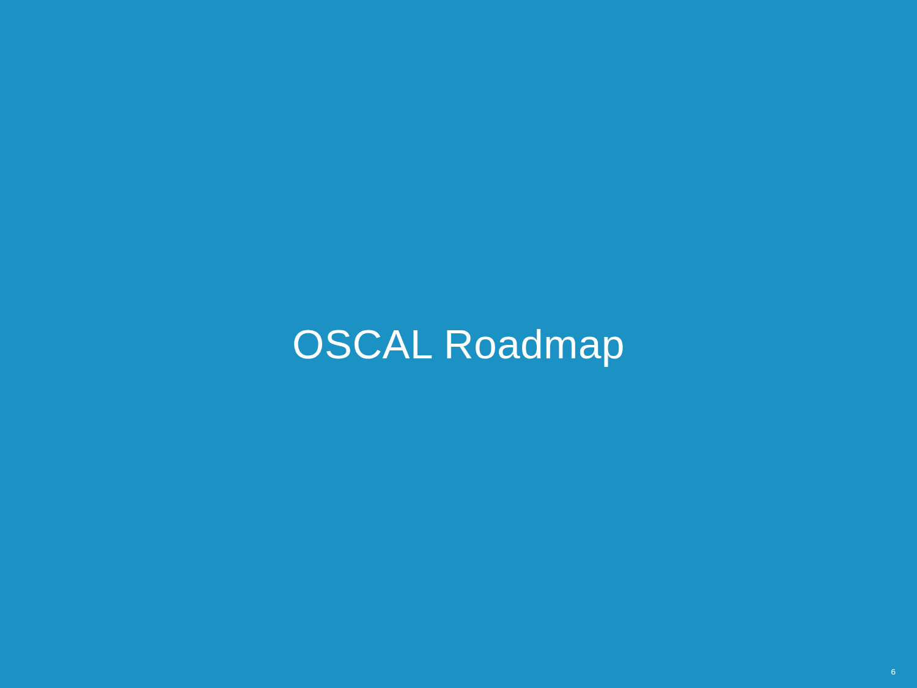OSCAL Roadmap
6